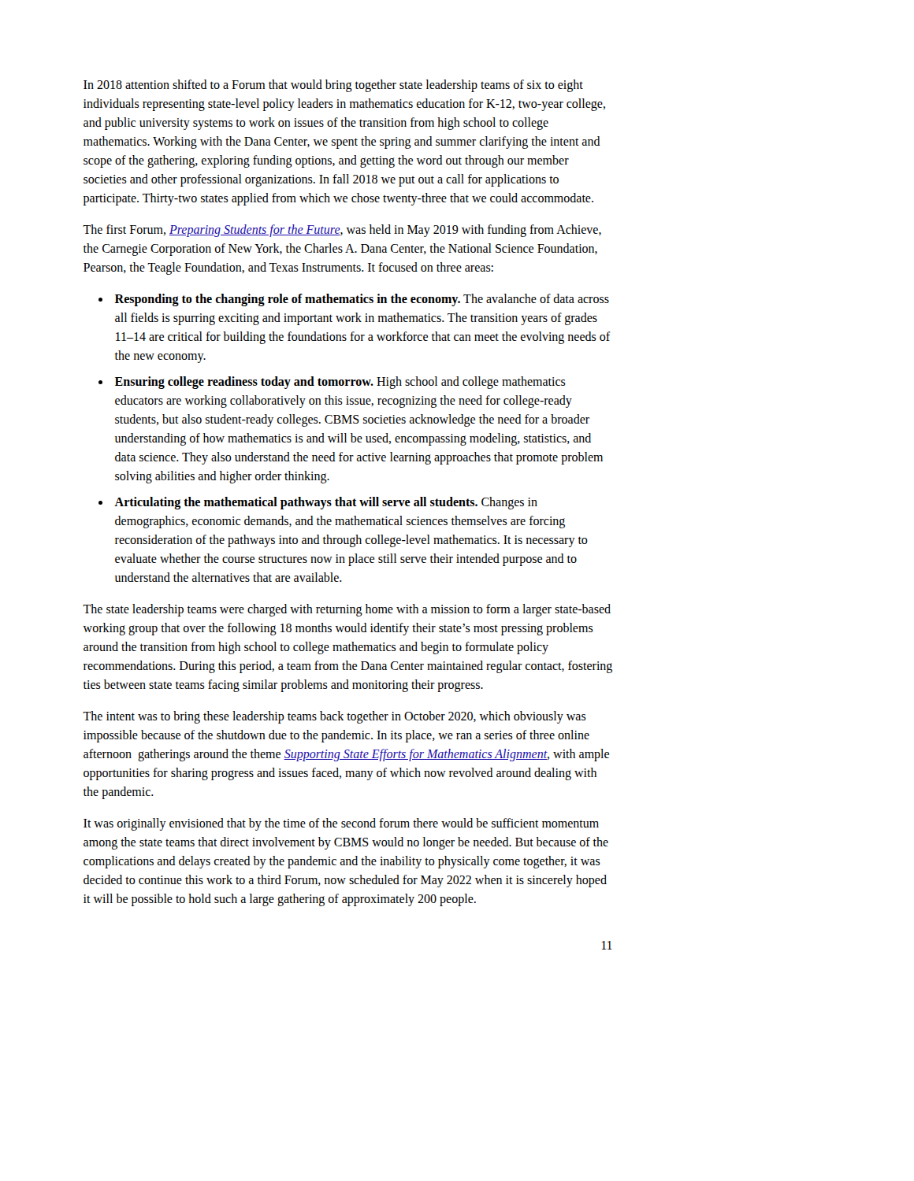In 2018 attention shifted to a Forum that would bring together state leadership teams of six to eight individuals representing state-level policy leaders in mathematics education for K-12, two-year college, and public university systems to work on issues of the transition from high school to college mathematics. Working with the Dana Center, we spent the spring and summer clarifying the intent and scope of the gathering, exploring funding options, and getting the word out through our member societies and other professional organizations. In fall 2018 we put out a call for applications to participate. Thirty-two states applied from which we chose twenty-three that we could accommodate.
The first Forum, Preparing Students for the Future, was held in May 2019 with funding from Achieve, the Carnegie Corporation of New York, the Charles A. Dana Center, the National Science Foundation, Pearson, the Teagle Foundation, and Texas Instruments. It focused on three areas:
Responding to the changing role of mathematics in the economy. The avalanche of data across all fields is spurring exciting and important work in mathematics. The transition years of grades 11–14 are critical for building the foundations for a workforce that can meet the evolving needs of the new economy.
Ensuring college readiness today and tomorrow. High school and college mathematics educators are working collaboratively on this issue, recognizing the need for college-ready students, but also student-ready colleges. CBMS societies acknowledge the need for a broader understanding of how mathematics is and will be used, encompassing modeling, statistics, and data science. They also understand the need for active learning approaches that promote problem solving abilities and higher order thinking.
Articulating the mathematical pathways that will serve all students. Changes in demographics, economic demands, and the mathematical sciences themselves are forcing reconsideration of the pathways into and through college-level mathematics. It is necessary to evaluate whether the course structures now in place still serve their intended purpose and to understand the alternatives that are available.
The state leadership teams were charged with returning home with a mission to form a larger state-based working group that over the following 18 months would identify their state’s most pressing problems around the transition from high school to college mathematics and begin to formulate policy recommendations. During this period, a team from the Dana Center maintained regular contact, fostering ties between state teams facing similar problems and monitoring their progress.
The intent was to bring these leadership teams back together in October 2020, which obviously was impossible because of the shutdown due to the pandemic. In its place, we ran a series of three online afternoon gatherings around the theme Supporting State Efforts for Mathematics Alignment, with ample opportunities for sharing progress and issues faced, many of which now revolved around dealing with the pandemic.
It was originally envisioned that by the time of the second forum there would be sufficient momentum among the state teams that direct involvement by CBMS would no longer be needed. But because of the complications and delays created by the pandemic and the inability to physically come together, it was decided to continue this work to a third Forum, now scheduled for May 2022 when it is sincerely hoped it will be possible to hold such a large gathering of approximately 200 people.
11